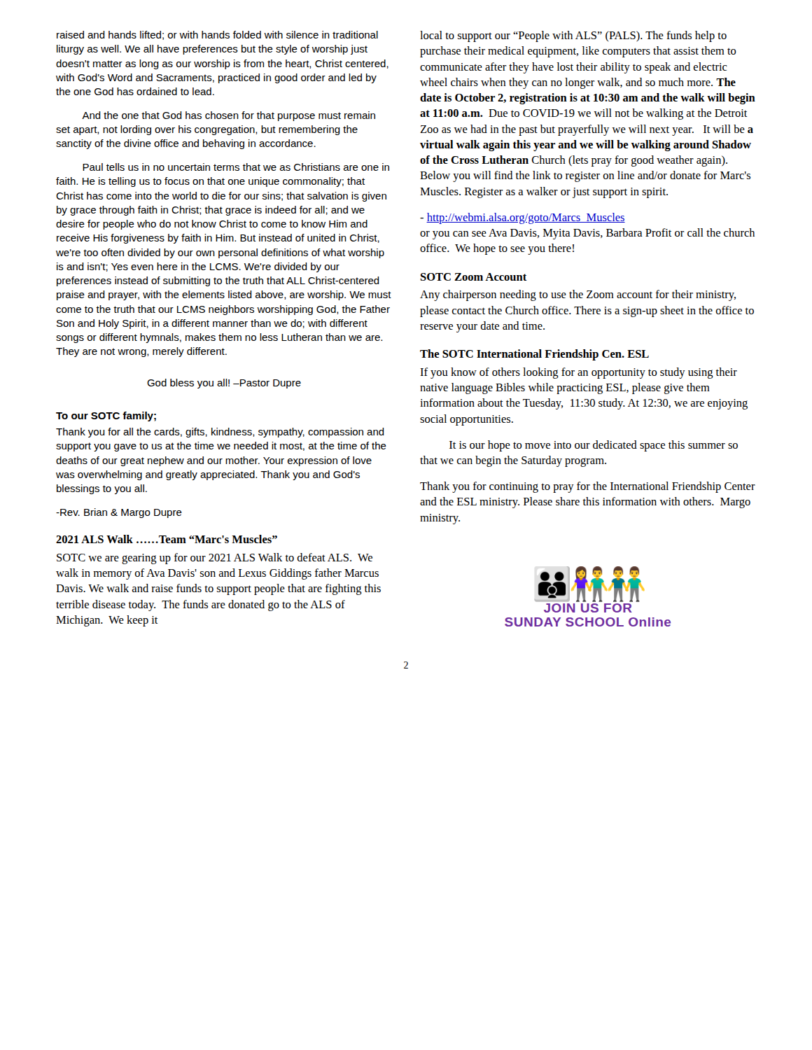raised and hands lifted; or with hands folded with silence in traditional liturgy as well. We all have preferences but the style of worship just doesn't matter as long as our worship is from the heart, Christ centered, with God's Word and Sacraments, practiced in good order and led by the one God has ordained to lead.
And the one that God has chosen for that purpose must remain set apart, not lording over his congregation, but remembering the sanctity of the divine office and behaving in accordance.
Paul tells us in no uncertain terms that we as Christians are one in faith. He is telling us to focus on that one unique commonality; that Christ has come into the world to die for our sins; that salvation is given by grace through faith in Christ; that grace is indeed for all; and we desire for people who do not know Christ to come to know Him and receive His forgiveness by faith in Him. But instead of united in Christ, we're too often divided by our own personal definitions of what worship is and isn't; Yes even here in the LCMS. We're divided by our preferences instead of submitting to the truth that ALL Christ-centered praise and prayer, with the elements listed above, are worship. We must come to the truth that our LCMS neighbors worshipping God, the Father Son and Holy Spirit, in a different manner than we do; with different songs or different hymnals, makes them no less Lutheran than we are. They are not wrong, merely different.
God bless you all! –Pastor Dupre
To our SOTC family;
Thank you for all the cards, gifts, kindness, sympathy, compassion and support you gave to us at the time we needed it most, at the time of the deaths of our great nephew and our mother. Your expression of love was overwhelming and greatly appreciated. Thank you and God's blessings to you all.
-Rev. Brian & Margo Dupre
2021 ALS Walk ……Team “Marc's Muscles”
SOTC we are gearing up for our 2021 ALS Walk to defeat ALS. We walk in memory of Ava Davis' son and Lexus Giddings father Marcus Davis. We walk and raise funds to support people that are fighting this terrible disease today. The funds are donated go to the ALS of Michigan. We keep it
local to support our “People with ALS” (PALS). The funds help to purchase their medical equipment, like computers that assist them to communicate after they have lost their ability to speak and electric wheel chairs when they can no longer walk, and so much more. The date is October 2, registration is at 10:30 am and the walk will begin at 11:00 a.m. Due to COVID-19 we will not be walking at the Detroit Zoo as we had in the past but prayerfully we will next year. It will be a virtual walk again this year and we will be walking around Shadow of the Cross Lutheran Church (lets pray for good weather again). Below you will find the link to register on line and/or donate for Marc's Muscles. Register as a walker or just support in spirit.
- http://webmi.alsa.org/goto/Marcs_Muscles
or you can see Ava Davis, Myita Davis, Barbara Profit or call the church office. We hope to see you there!
SOTC Zoom Account
Any chairperson needing to use the Zoom account for their ministry, please contact the Church office. There is a sign-up sheet in the office to reserve your date and time.
The SOTC International Friendship Cen. ESL
If you know of others looking for an opportunity to study using their native language Bibles while practicing ESL, please give them information about the Tuesday, 11:30 study. At 12:30, we are enjoying social opportunities.
It is our hope to move into our dedicated space this summer so that we can begin the Saturday program.
Thank you for continuing to pray for the International Friendship Center and the ESL ministry. Please share this information with others. Margo ministry.
👪👫👬
JOIN US FOR
SUNDAY SCHOOL Online
2